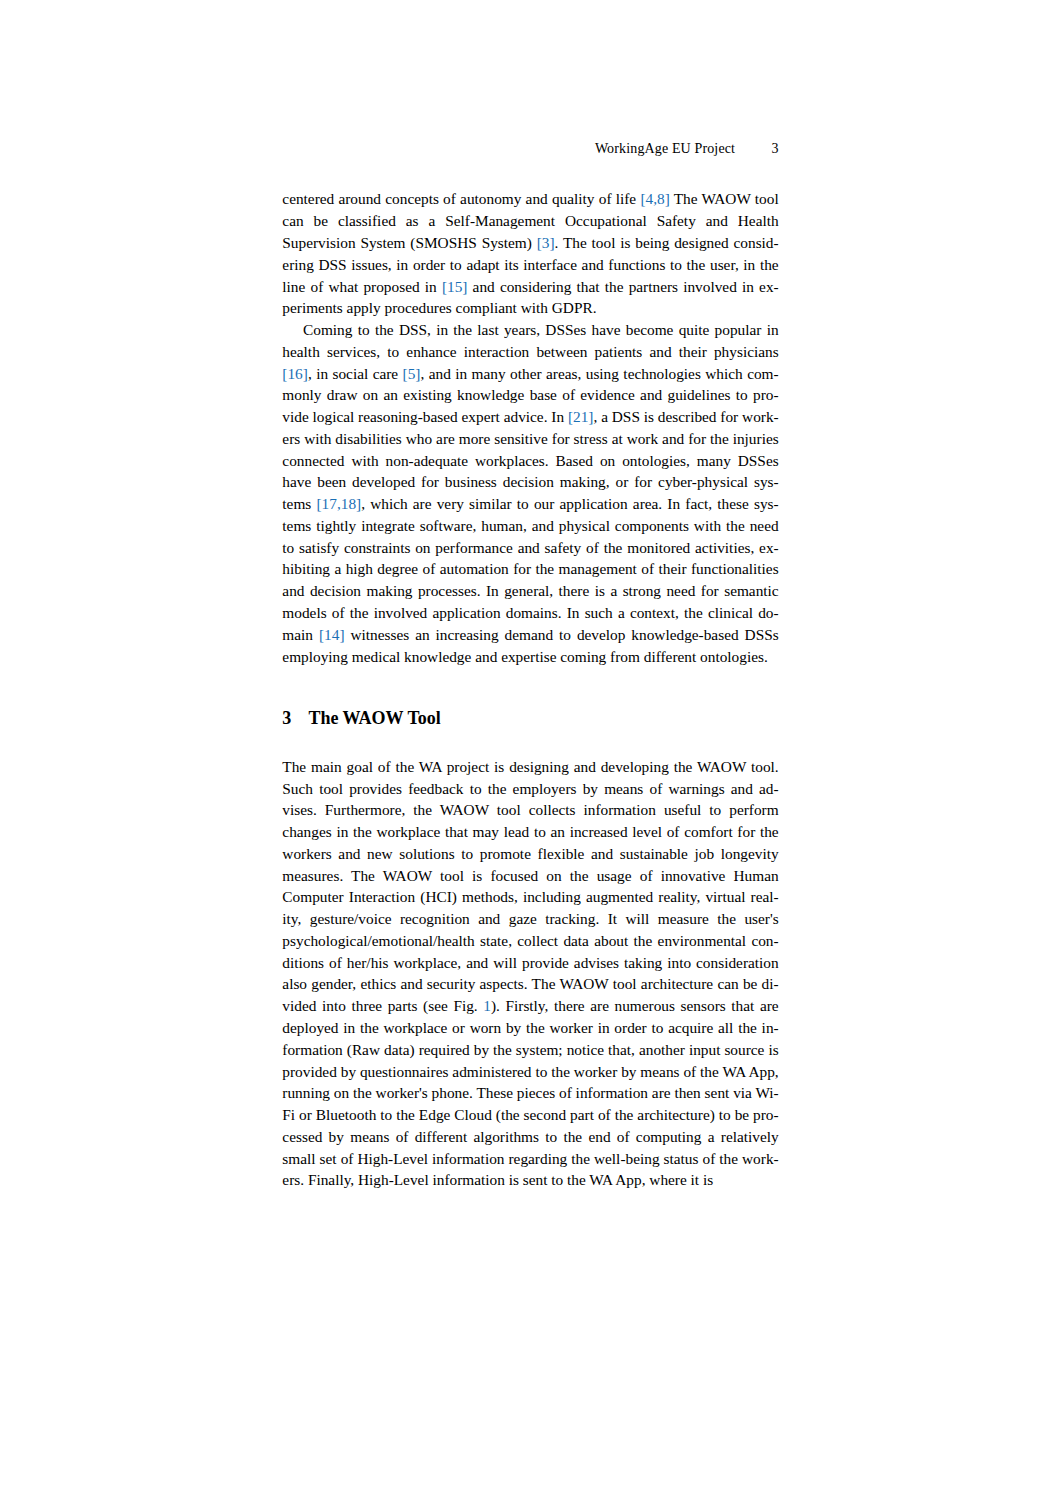WorkingAge EU Project 3
centered around concepts of autonomy and quality of life [4,8] The WAOW tool can be classified as a Self-Management Occupational Safety and Health Supervision System (SMOSHS System) [3]. The tool is being designed considering DSS issues, in order to adapt its interface and functions to the user, in the line of what proposed in [15] and considering that the partners involved in experiments apply procedures compliant with GDPR.
Coming to the DSS, in the last years, DSSes have become quite popular in health services, to enhance interaction between patients and their physicians [16], in social care [5], and in many other areas, using technologies which commonly draw on an existing knowledge base of evidence and guidelines to provide logical reasoning-based expert advice. In [21], a DSS is described for workers with disabilities who are more sensitive for stress at work and for the injuries connected with non-adequate workplaces. Based on ontologies, many DSSes have been developed for business decision making, or for cyber-physical systems [17,18], which are very similar to our application area. In fact, these systems tightly integrate software, human, and physical components with the need to satisfy constraints on performance and safety of the monitored activities, exhibiting a high degree of automation for the management of their functionalities and decision making processes. In general, there is a strong need for semantic models of the involved application domains. In such a context, the clinical domain [14] witnesses an increasing demand to develop knowledge-based DSSs employing medical knowledge and expertise coming from different ontologies.
3 The WAOW Tool
The main goal of the WA project is designing and developing the WAOW tool. Such tool provides feedback to the employers by means of warnings and advises. Furthermore, the WAOW tool collects information useful to perform changes in the workplace that may lead to an increased level of comfort for the workers and new solutions to promote flexible and sustainable job longevity measures. The WAOW tool is focused on the usage of innovative Human Computer Interaction (HCI) methods, including augmented reality, virtual reality, gesture/voice recognition and gaze tracking. It will measure the user's psychological/emotional/health state, collect data about the environmental conditions of her/his workplace, and will provide advises taking into consideration also gender, ethics and security aspects. The WAOW tool architecture can be divided into three parts (see Fig. 1). Firstly, there are numerous sensors that are deployed in the workplace or worn by the worker in order to acquire all the information (Raw data) required by the system; notice that, another input source is provided by questionnaires administered to the worker by means of the WA App, running on the worker's phone. These pieces of information are then sent via Wi-Fi or Bluetooth to the Edge Cloud (the second part of the architecture) to be processed by means of different algorithms to the end of computing a relatively small set of High-Level information regarding the well-being status of the workers. Finally, High-Level information is sent to the WA App, where it is